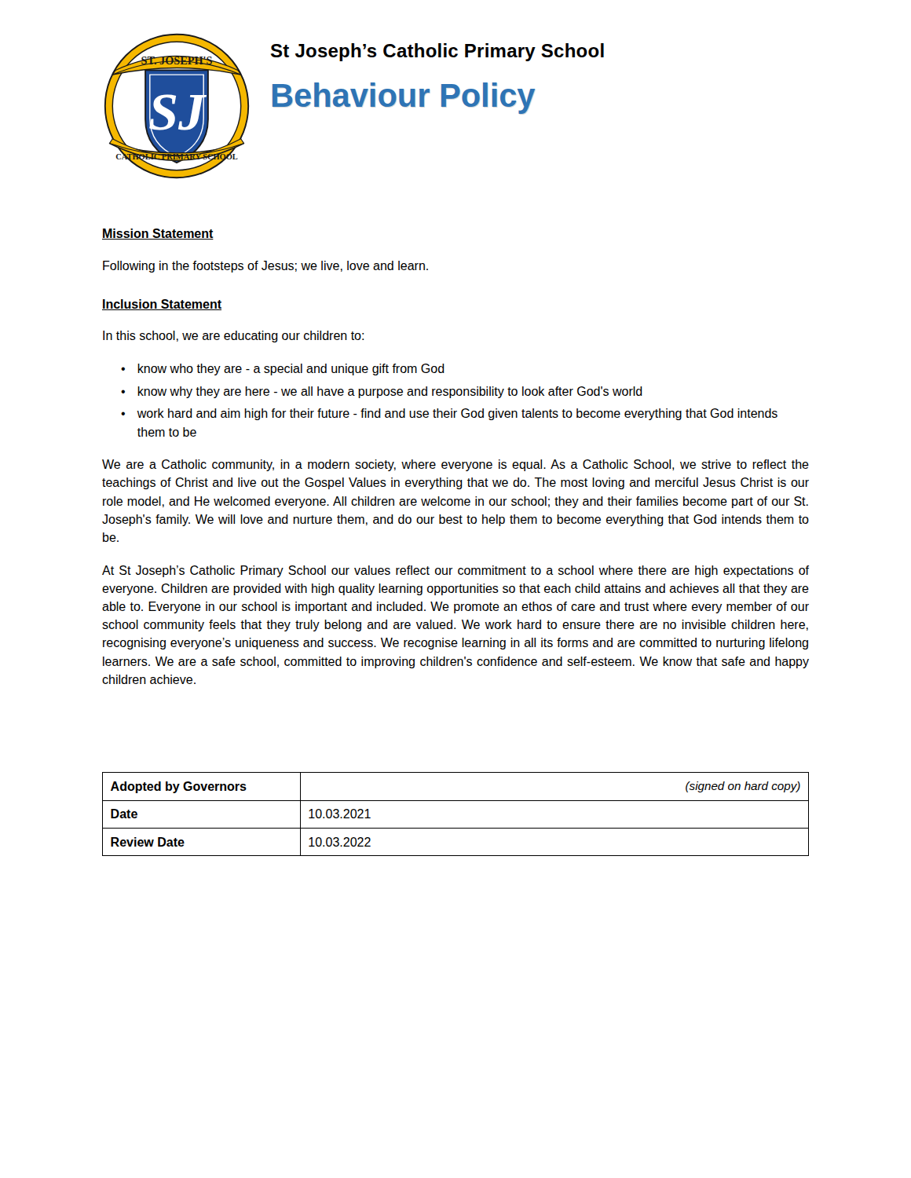School crest: blue shield with monogram, gold banners reading St Joseph's and Catholic Primary School ST. JOSEPH'S SJ CATHOLIC PRIMARY SCHOOL
St Joseph’s Catholic Primary School
Behaviour Policy
Mission Statement
Following in the footsteps of Jesus; we live, love and learn.
Inclusion Statement
In this school, we are educating our children to:
know who they are - a special and unique gift from God
know why they are here - we all have a purpose and responsibility to look after God's world
work hard and aim high for their future - find and use their God given talents to become everything that God intends them to be
We are a Catholic community, in a modern society, where everyone is equal. As a Catholic School, we strive to reflect the teachings of Christ and live out the Gospel Values in everything that we do. The most loving and merciful Jesus Christ is our role model, and He welcomed everyone. All children are welcome in our school; they and their families become part of our St. Joseph's family. We will love and nurture them, and do our best to help them to become everything that God intends them to be.
At St Joseph’s Catholic Primary School our values reflect our commitment to a school where there are high expectations of everyone. Children are provided with high quality learning opportunities so that each child attains and achieves all that they are able to. Everyone in our school is important and included. We promote an ethos of care and trust where every member of our school community feels that they truly belong and are valued. We work hard to ensure there are no invisible children here, recognising everyone’s uniqueness and success. We recognise learning in all its forms and are committed to nurturing lifelong learners. We are a safe school, committed to improving children's confidence and self-esteem. We know that safe and happy children achieve.
| Adopted by Governors | (signed on hard copy) |
| Date | 10.03.2021 |
| Review Date | 10.03.2022 |